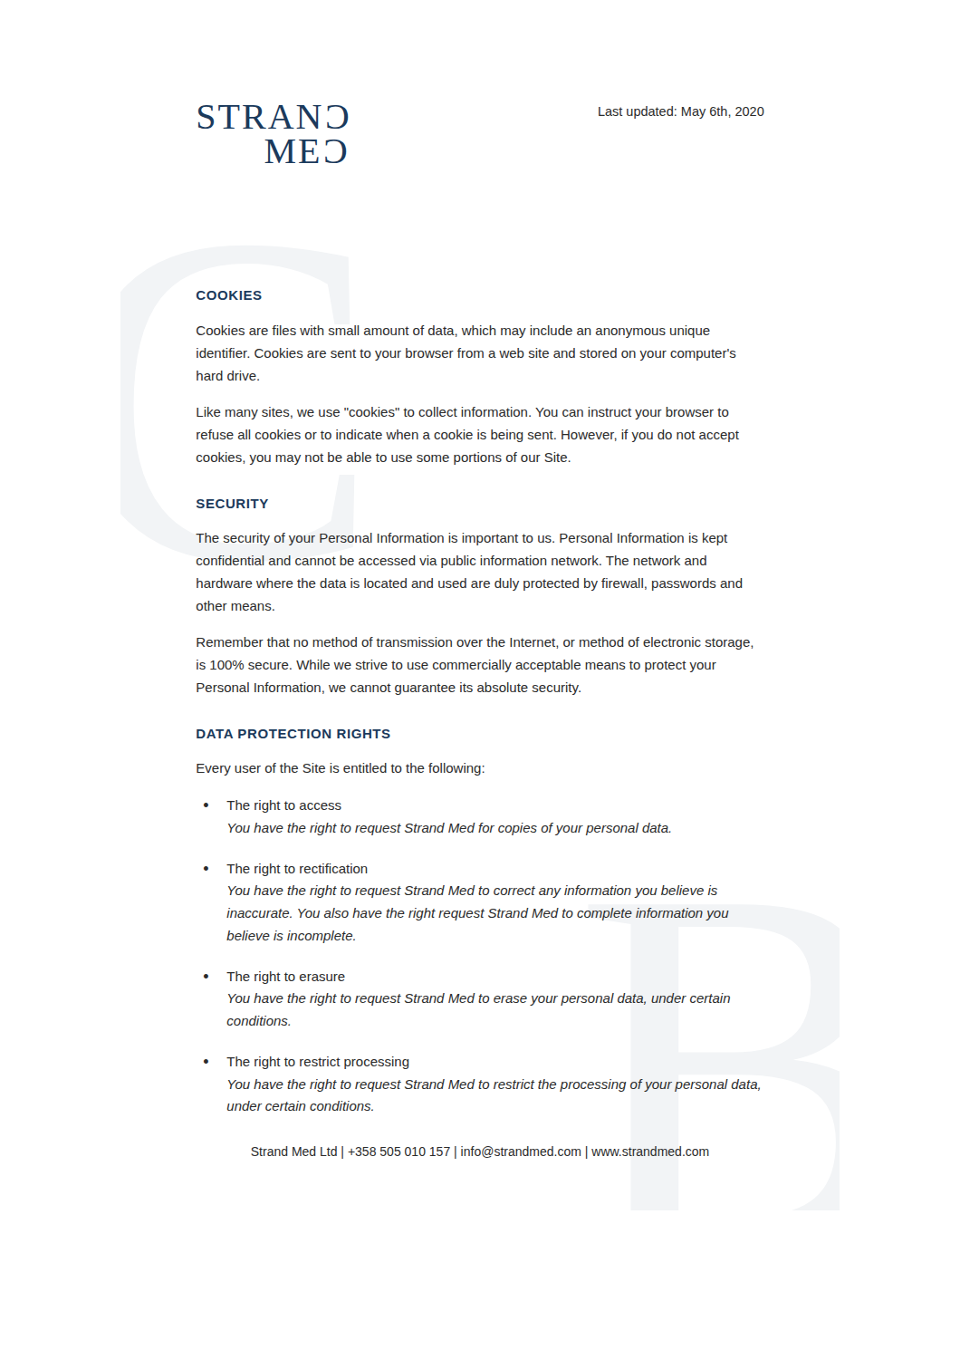C
B
STRANC MEC
Last updated: May 6th, 2020
Cookies
Cookies are files with small amount of data, which may include an anonymous unique identifier. Cookies are sent to your browser from a web site and stored on your computer's hard drive.
Like many sites, we use "cookies" to collect information. You can instruct your browser to refuse all cookies or to indicate when a cookie is being sent. However, if you do not accept cookies, you may not be able to use some portions of our Site.
Security
The security of your Personal Information is important to us. Personal Information is kept confidential and cannot be accessed via public information network. The network and hardware where the data is located and used are duly protected by firewall, passwords and other means.
Remember that no method of transmission over the Internet, or method of electronic storage, is 100% secure. While we strive to use commercially acceptable means to protect your Personal Information, we cannot guarantee its absolute security.
Data Protection Rights
Every user of the Site is entitled to the following:
The right to access You have the right to request Strand Med for copies of your personal data.
The right to rectification You have the right to request Strand Med to correct any information you believe is inaccurate. You also have the right request Strand Med to complete information you believe is incomplete.
The right to erasure You have the right to request Strand Med to erase your personal data, under certain conditions.
The right to restrict processing You have the right to request Strand Med to restrict the processing of your personal data, under certain conditions.
Strand Med Ltd | +358 505 010 157 | info@strandmed.com | www.strandmed.com